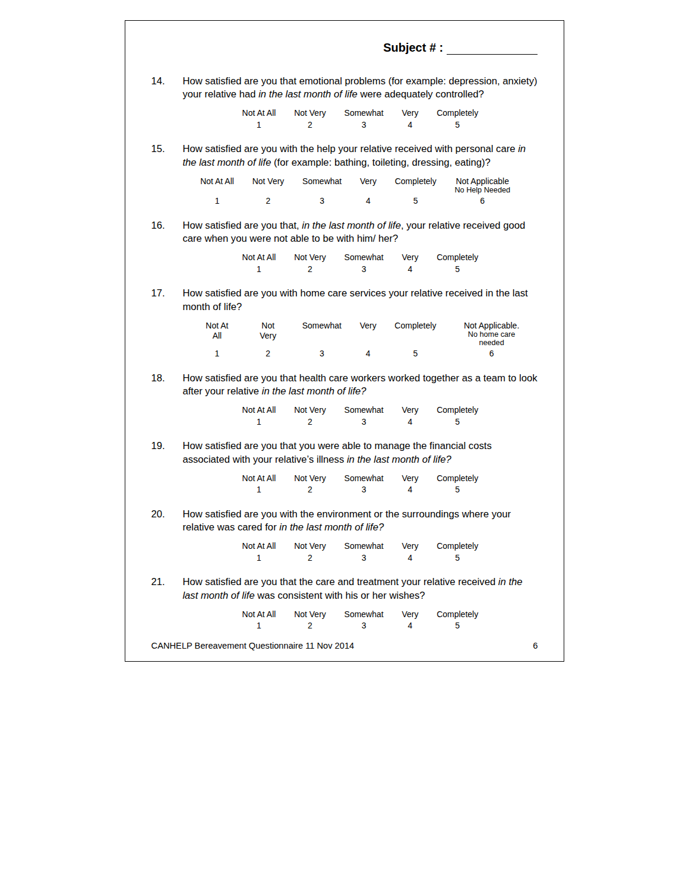Subject # :
14.
How satisfied are you that emotional problems (for example: depression, anxiety) your relative had in the last month of life were adequately controlled?
| Not At All | Not Very | Somewhat | Very | Completely |
| 1 | 2 | 3 | 4 | 5 |
15.
How satisfied are you with the help your relative received with personal care in the last month of life (for example: bathing, toileting, dressing, eating)?
| Not At All | Not Very | Somewhat | Very | Completely | Not Applicable No Help Needed |
| 1 | 2 | 3 | 4 | 5 | 6 |
16.
How satisfied are you that, in the last month of life, your relative received good care when you were not able to be with him/ her?
| Not At All | Not Very | Somewhat | Very | Completely |
| 1 | 2 | 3 | 4 | 5 |
17.
How satisfied are you with home care services your relative received in the last month of life?
| Not At All | Not Very | Somewhat | Very | Completely | Not Applicable. No home care needed |
| 1 | 2 | 3 | 4 | 5 | 6 |
18.
How satisfied are you that health care workers worked together as a team to look after your relative in the last month of life?
| Not At All | Not Very | Somewhat | Very | Completely |
| 1 | 2 | 3 | 4 | 5 |
19.
How satisfied are you that you were able to manage the financial costs associated with your relative’s illness in the last month of life?
| Not At All | Not Very | Somewhat | Very | Completely |
| 1 | 2 | 3 | 4 | 5 |
20.
How satisfied are you with the environment or the surroundings where your relative was cared for in the last month of life?
| Not At All | Not Very | Somewhat | Very | Completely |
| 1 | 2 | 3 | 4 | 5 |
21.
How satisfied are you that the care and treatment your relative received in the last month of life was consistent with his or her wishes?
| Not At All | Not Very | Somewhat | Very | Completely |
| 1 | 2 | 3 | 4 | 5 |
CANHELP Bereavement Questionnaire 11 Nov 2014 6